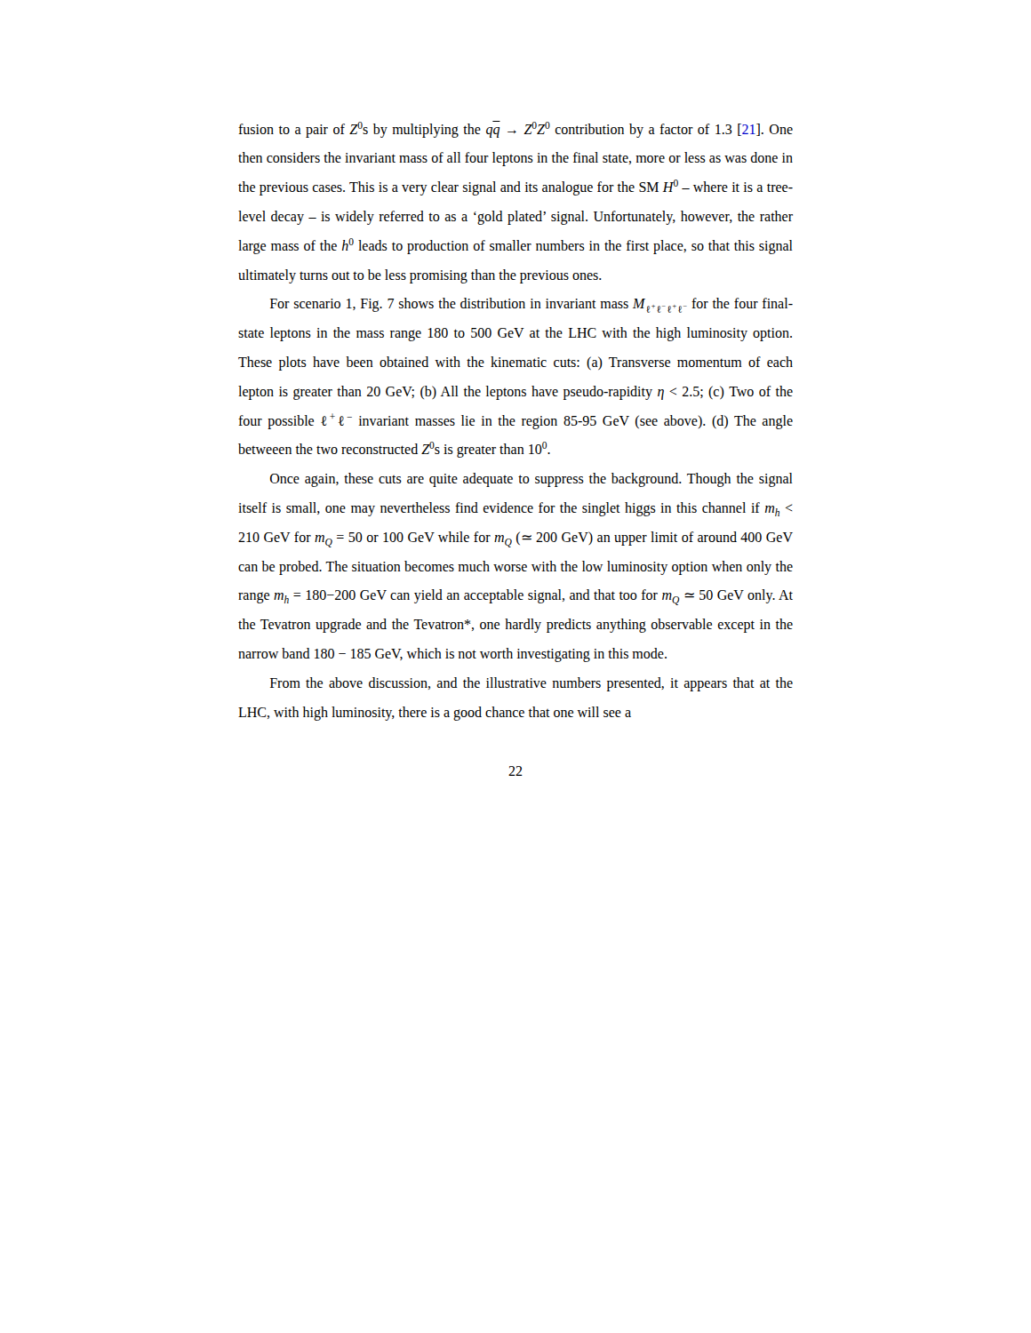fusion to a pair of Z0s by multiplying the qq → Z0Z0 contribution by a factor of 1.3 [21]. One then considers the invariant mass of all four leptons in the final state, more or less as was done in the previous cases. This is a very clear signal and its analogue for the SM H0 – where it is a tree-level decay – is widely referred to as a ‘gold plated’ signal. Unfortunately, however, the rather large mass of the h0 leads to production of smaller numbers in the first place, so that this signal ultimately turns out to be less promising than the previous ones.
For scenario 1, Fig. 7 shows the distribution in invariant mass Mℓ+ℓ−ℓ+ℓ− for the four final-state leptons in the mass range 180 to 500 GeV at the LHC with the high luminosity option. These plots have been obtained with the kinematic cuts: (a) Transverse momentum of each lepton is greater than 20 GeV; (b) All the leptons have pseudo-rapidity η < 2.5; (c) Two of the four possible ℓ+ℓ− invariant masses lie in the region 85-95 GeV (see above). (d) The angle betweeen the two reconstructed Z0s is greater than 100.
Once again, these cuts are quite adequate to suppress the background. Though the signal itself is small, one may nevertheless find evidence for the singlet higgs in this channel if mh < 210 GeV for mQ = 50 or 100 GeV while for mQ (≃ 200 GeV) an upper limit of around 400 GeV can be probed. The situation becomes much worse with the low luminosity option when only the range mh = 180−200 GeV can yield an acceptable signal, and that too for mQ ≃ 50 GeV only. At the Tevatron upgrade and the Tevatron*, one hardly predicts anything observable except in the narrow band 180 − 185 GeV, which is not worth investigating in this mode.
From the above discussion, and the illustrative numbers presented, it appears that at the LHC, with high luminosity, there is a good chance that one will see a
22